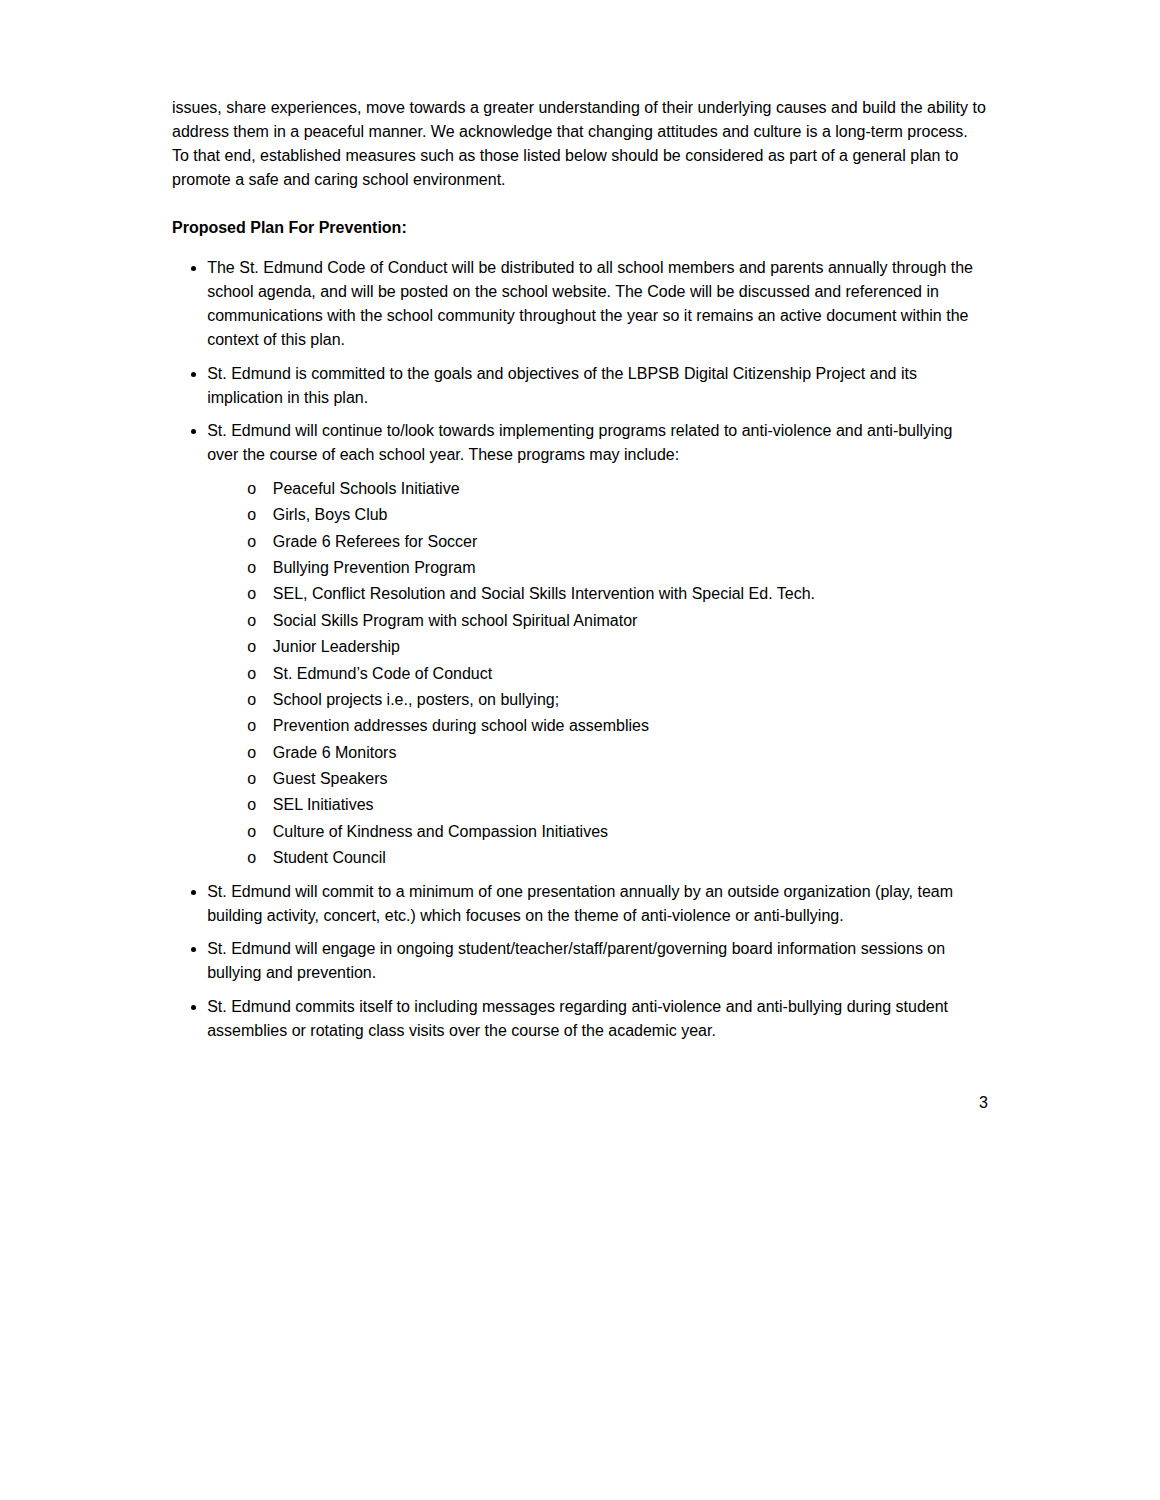issues, share experiences, move towards a greater understanding of their underlying causes and build the ability to address them in a peaceful manner. We acknowledge that changing attitudes and culture is a long-term process. To that end, established measures such as those listed below should be considered as part of a general plan to promote a safe and caring school environment.
Proposed Plan For Prevention:
The St. Edmund Code of Conduct will be distributed to all school members and parents annually through the school agenda, and will be posted on the school website. The Code will be discussed and referenced in communications with the school community throughout the year so it remains an active document within the context of this plan.
St. Edmund is committed to the goals and objectives of the LBPSB Digital Citizenship Project and its implication in this plan.
St. Edmund will continue to/look towards implementing programs related to anti-violence and anti-bullying over the course of each school year. These programs may include:
Peaceful Schools Initiative
Girls, Boys Club
Grade 6 Referees for Soccer
Bullying Prevention Program
SEL, Conflict Resolution and Social Skills Intervention with Special Ed. Tech.
Social Skills Program with school Spiritual Animator
Junior Leadership
St. Edmund’s Code of Conduct
School projects i.e., posters, on bullying;
Prevention addresses during school wide assemblies
Grade 6 Monitors
Guest Speakers
SEL Initiatives
Culture of Kindness and Compassion Initiatives
Student Council
St. Edmund will commit to a minimum of one presentation annually by an outside organization (play, team building activity, concert, etc.) which focuses on the theme of anti-violence or anti-bullying.
St. Edmund will engage in ongoing student/teacher/staff/parent/governing board information sessions on bullying and prevention.
St. Edmund commits itself to including messages regarding anti-violence and anti-bullying during student assemblies or rotating class visits over the course of the academic year.
3